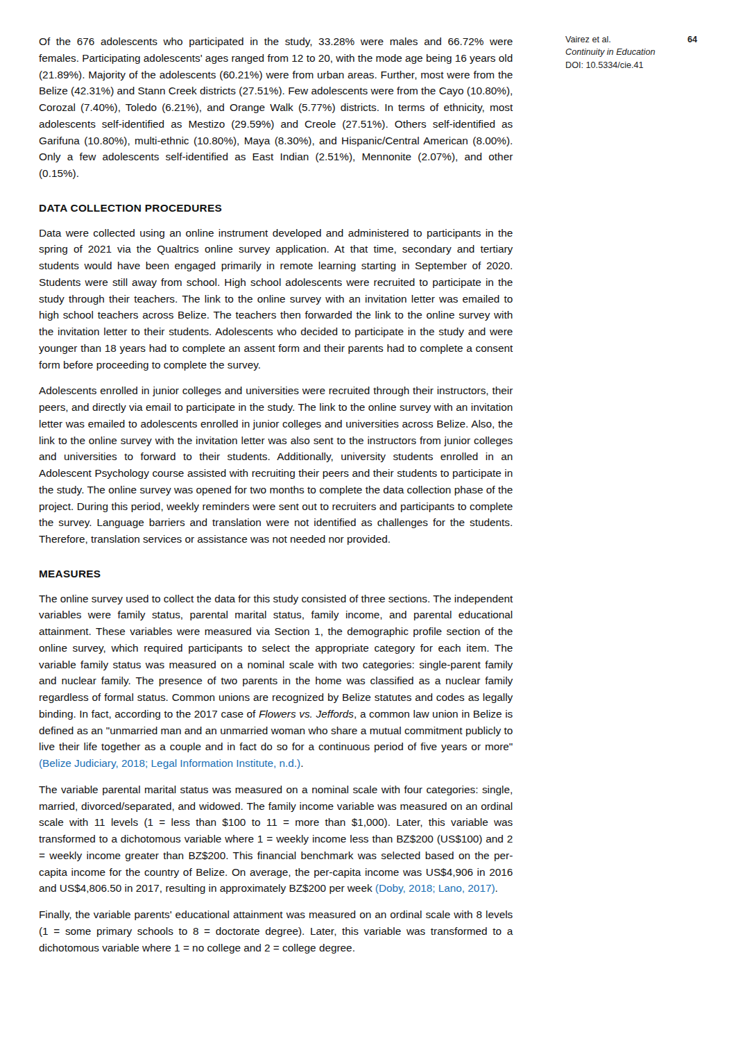64 Vairez et al. Continuity in Education DOI: 10.5334/cie.41
Of the 676 adolescents who participated in the study, 33.28% were males and 66.72% were females. Participating adolescents' ages ranged from 12 to 20, with the mode age being 16 years old (21.89%). Majority of the adolescents (60.21%) were from urban areas. Further, most were from the Belize (42.31%) and Stann Creek districts (27.51%). Few adolescents were from the Cayo (10.80%), Corozal (7.40%), Toledo (6.21%), and Orange Walk (5.77%) districts. In terms of ethnicity, most adolescents self-identified as Mestizo (29.59%) and Creole (27.51%). Others self-identified as Garifuna (10.80%), multi-ethnic (10.80%), Maya (8.30%), and Hispanic/Central American (8.00%). Only a few adolescents self-identified as East Indian (2.51%), Mennonite (2.07%), and other (0.15%).
Data Collection Procedures
Data were collected using an online instrument developed and administered to participants in the spring of 2021 via the Qualtrics online survey application. At that time, secondary and tertiary students would have been engaged primarily in remote learning starting in September of 2020. Students were still away from school. High school adolescents were recruited to participate in the study through their teachers. The link to the online survey with an invitation letter was emailed to high school teachers across Belize. The teachers then forwarded the link to the online survey with the invitation letter to their students. Adolescents who decided to participate in the study and were younger than 18 years had to complete an assent form and their parents had to complete a consent form before proceeding to complete the survey.
Adolescents enrolled in junior colleges and universities were recruited through their instructors, their peers, and directly via email to participate in the study. The link to the online survey with an invitation letter was emailed to adolescents enrolled in junior colleges and universities across Belize. Also, the link to the online survey with the invitation letter was also sent to the instructors from junior colleges and universities to forward to their students. Additionally, university students enrolled in an Adolescent Psychology course assisted with recruiting their peers and their students to participate in the study. The online survey was opened for two months to complete the data collection phase of the project. During this period, weekly reminders were sent out to recruiters and participants to complete the survey. Language barriers and translation were not identified as challenges for the students. Therefore, translation services or assistance was not needed nor provided.
Measures
The online survey used to collect the data for this study consisted of three sections. The independent variables were family status, parental marital status, family income, and parental educational attainment. These variables were measured via Section 1, the demographic profile section of the online survey, which required participants to select the appropriate category for each item. The variable family status was measured on a nominal scale with two categories: single-parent family and nuclear family. The presence of two parents in the home was classified as a nuclear family regardless of formal status. Common unions are recognized by Belize statutes and codes as legally binding. In fact, according to the 2017 case of Flowers vs. Jeffords, a common law union in Belize is defined as an "unmarried man and an unmarried woman who share a mutual commitment publicly to live their life together as a couple and in fact do so for a continuous period of five years or more" (Belize Judiciary, 2018; Legal Information Institute, n.d.).
The variable parental marital status was measured on a nominal scale with four categories: single, married, divorced/separated, and widowed. The family income variable was measured on an ordinal scale with 11 levels (1 = less than $100 to 11 = more than $1,000). Later, this variable was transformed to a dichotomous variable where 1 = weekly income less than BZ$200 (US$100) and 2 = weekly income greater than BZ$200. This financial benchmark was selected based on the per-capita income for the country of Belize. On average, the per-capita income was US$4,906 in 2016 and US$4,806.50 in 2017, resulting in approximately BZ$200 per week (Doby, 2018; Lano, 2017).
Finally, the variable parents' educational attainment was measured on an ordinal scale with 8 levels (1 = some primary schools to 8 = doctorate degree). Later, this variable was transformed to a dichotomous variable where 1 = no college and 2 = college degree.